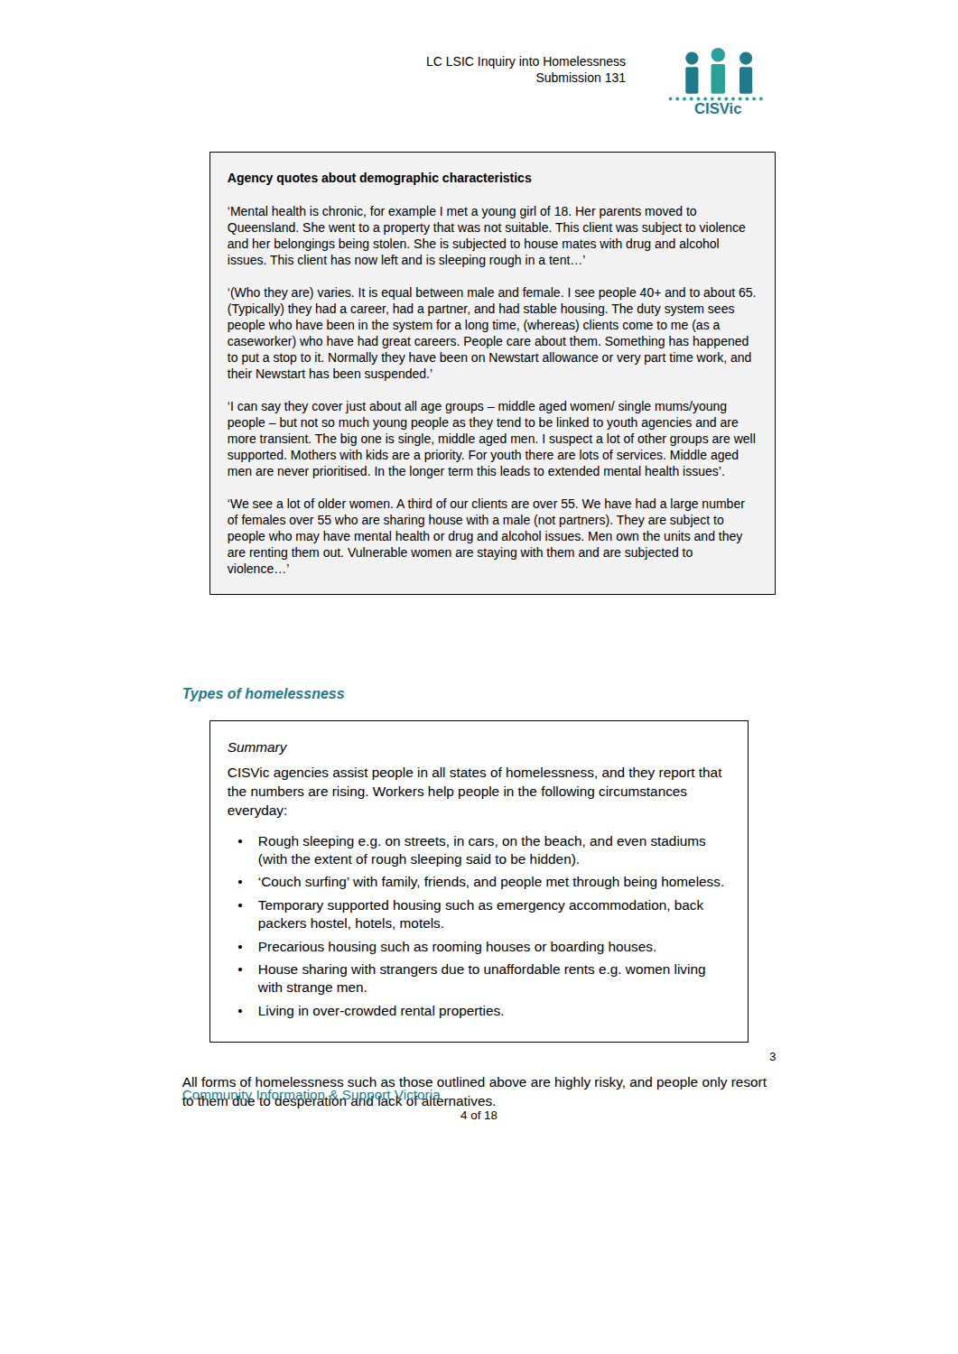LC LSIC Inquiry into Homelessness
Submission 131
CISVic
Agency quotes about demographic characteristics
‘Mental health is chronic, for example I met a young girl of 18. Her parents moved to Queensland. She went to a property that was not suitable. This client was subject to violence and her belongings being stolen. She is subjected to house mates with drug and alcohol issues. This client has now left and is sleeping rough in a tent…’
‘(Who they are) varies. It is equal between male and female. I see people 40+ and to about 65. (Typically) they had a career, had a partner, and had stable housing. The duty system sees people who have been in the system for a long time, (whereas) clients come to me (as a caseworker) who have had great careers. People care about them. Something has happened to put a stop to it. Normally they have been on Newstart allowance or very part time work, and their Newstart has been suspended.’
‘I can say they cover just about all age groups – middle aged women/ single mums/young people – but not so much young people as they tend to be linked to youth agencies and are more transient. The big one is single, middle aged men. I suspect a lot of other groups are well supported. Mothers with kids are a priority. For youth there are lots of services. Middle aged men are never prioritised. In the longer term this leads to extended mental health issues’.
‘We see a lot of older women. A third of our clients are over 55. We have had a large number of females over 55 who are sharing house with a male (not partners). They are subject to people who may have mental health or drug and alcohol issues. Men own the units and they are renting them out. Vulnerable women are staying with them and are subjected to violence…’
Types of homelessness
Summary
CISVic agencies assist people in all states of homelessness, and they report that the numbers are rising. Workers help people in the following circumstances everyday:
Rough sleeping e.g. on streets, in cars, on the beach, and even stadiums (with the extent of rough sleeping said to be hidden).
‘Couch surfing’ with family, friends, and people met through being homeless.
Temporary supported housing such as emergency accommodation, back packers hostel, hotels, motels.
Precarious housing such as rooming houses or boarding houses.
House sharing with strangers due to unaffordable rents e.g. women living with strange men.
Living in over-crowded rental properties.
All forms of homelessness such as those outlined above are highly risky, and people only resort to them due to desperation and lack of alternatives.
3
Community Information & Support Victoria
4 of 18